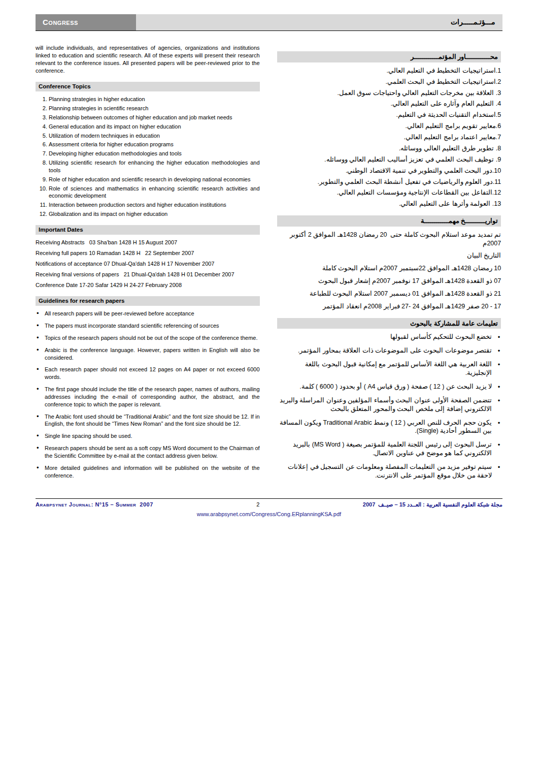Congress
مـــؤتـمـــــرات
will include individuals, and representatives of agencies, organizations and institutions linked to education and scientific research. All of these experts will present their research relevant to the conference issues. All presented papers will be peer-reviewed prior to the conference.
Conference Topics
Planning strategies in higher education
Planning strategies in scientific research
Relationship between outcomes of higher education and job market needs
General education and its impact on higher education
Utilization of modern techniques in education
Assessment criteria for higher education programs
Developing higher education methodologies and tools
Utilizing scientific research for enhancing the higher education methodologies and tools
Role of higher education and scientific research in developing national economies
Role of sciences and mathematics in enhancing scientific research activities and economic development
Interaction between production sectors and higher education institutions
Globalization and its impact on higher education
Important Dates
Receiving Abstracts 03 Sha'ban 1428 H 15 August 2007
Receiving full papers 10 Ramadan 1428 H 22 September 2007
Notifications of acceptance 07 Dhual-Qa'dah 1428 H 17 November 2007
Receiving final versions of papers 21 Dhual-Qa'dah 1428 H 01 December 2007
Conference Date 17-20 Safar 1429 H 24-27 February 2008
Guidelines for research papers
All research papers will be peer-reviewed before acceptance
The papers must incorporate standard scientific referencing of sources
Topics of the research papers should not be out of the scope of the conference theme.
Arabic is the conference language. However, papers written in English will also be considered.
Each research paper should not exceed 12 pages on A4 paper or not exceed 6000 words.
The first page should include the title of the research paper, names of authors, mailing addresses including the e-mail of corresponding author, the abstract, and the conference topic to which the paper is relevant.
The Arabic font used should be “Traditional Arabic” and the font size should be 12. If in English, the font should be “Times New Roman” and the font size should be 12.
Single line spacing should be used.
Research papers should be sent as a soft copy MS Word document to the Chairman of the Scientific Committee by e-mail at the contact address given below.
More detailed guidelines and information will be published on the website of the conference.
محــــــــــــاور المؤتمــــــــــــر
1.استراتيجيات التخطيط في التعليم العالي.
2.استراتيجيات التخطيط في البحث العلمي.
3. العلاقة بين مخرجات التعليم العالي واحتياجات سوق العمل.
4. التعليم العام وآثاره على التعليم العالي.
5.استخدام التقنيات الحديثة في التعليم.
6.معايير تقويم برامج التعليم العالي.
7.معايير اعتماد برامج التعليم العالي.
8. تطوير طرق التعليم العالي ووسائله.
9. توظيف البحث العلمي في تعزيز أساليب التعليم العالي ووسائله.
10.دور البحث العلمي والتطوير في تنمية الاقتصاد الوطني.
11.دور العلوم والرياضيات في تفعيل أنشطة البحث العلمي والتطوير.
12.التفاعل بين القطاعات الإنتاجية ومؤسسات التعليم العالي.
13. العولمة وأثرها على التعليم العالي.
تواريــــــــــخ مهمــــــــــــة
تم تمديد موعد استلام البحوث كاملة حتى 20 رمضان 1428هـ الموافق 2 أكتوبر 2007م
التاريخ البيان
10 رمضان 1428هـ الموافق 22سبتمبر 2007م استلام البحوث كاملة
07 ذو القعدة 1428هـ الموافق 17 نوفمبر 2007م إشعار قبول البحوث
21 ذو القعدة 1428هـ الموافق 01 ديسمبر 2007 استلام البحوث للطباعة
17 - 20 صفر 1429هـ الموافق 24 -27 فبراير 2008م انعقاد المؤتمر
تعليمات عامة للمشاركة بالبحوث
تخضع البحوث للتحكيم كأساس لقبولها
تقتصر موضوعات البحوث على الموضوعات ذات العلاقة بمحاور المؤتمر.
اللغة العربية هي اللغة الأساس للمؤتمر مع إمكانية قبول البحوث باللغة الإنجليزية.
لا يزيد البحث عن ( 12 ) صفحة ( ورق قياس A4 ) أو بحدود ( 6000 ) كلمة.
تتضمن الصفحة الأولى عنوان البحث وأسماء المؤلفين وعنوان المراسلة والبريد الالكتروني إضافة إلى ملخص البحث والمحور المتعلق بالبحث
يكون حجم الحرف للنص العربي ( 12 ) ونمط Traditional Arabic ويكون المسافة بين السطور أحادية (Single).
ترسل البحوث إلى رئيس اللجنة العلمية للمؤتمر بصيغة ( MS Word) بالبريد الالكتروني كما هو موضح في عناوين الاتصال.
سيتم توفير مزيد من التعليمات المفصلة ومعلومات عن التسجيل في إعلانات لاحقة من خلال موقع المؤتمر على الانترنت.
Arabpsynet Journal: N°15 – Summer 2007
2
مجلة شبكة العلوم النفسية العربية : العــدد 15 – صيــف 2007
www.arabpsynet.com/Congress/Cong.ERplanningKSA.pdf